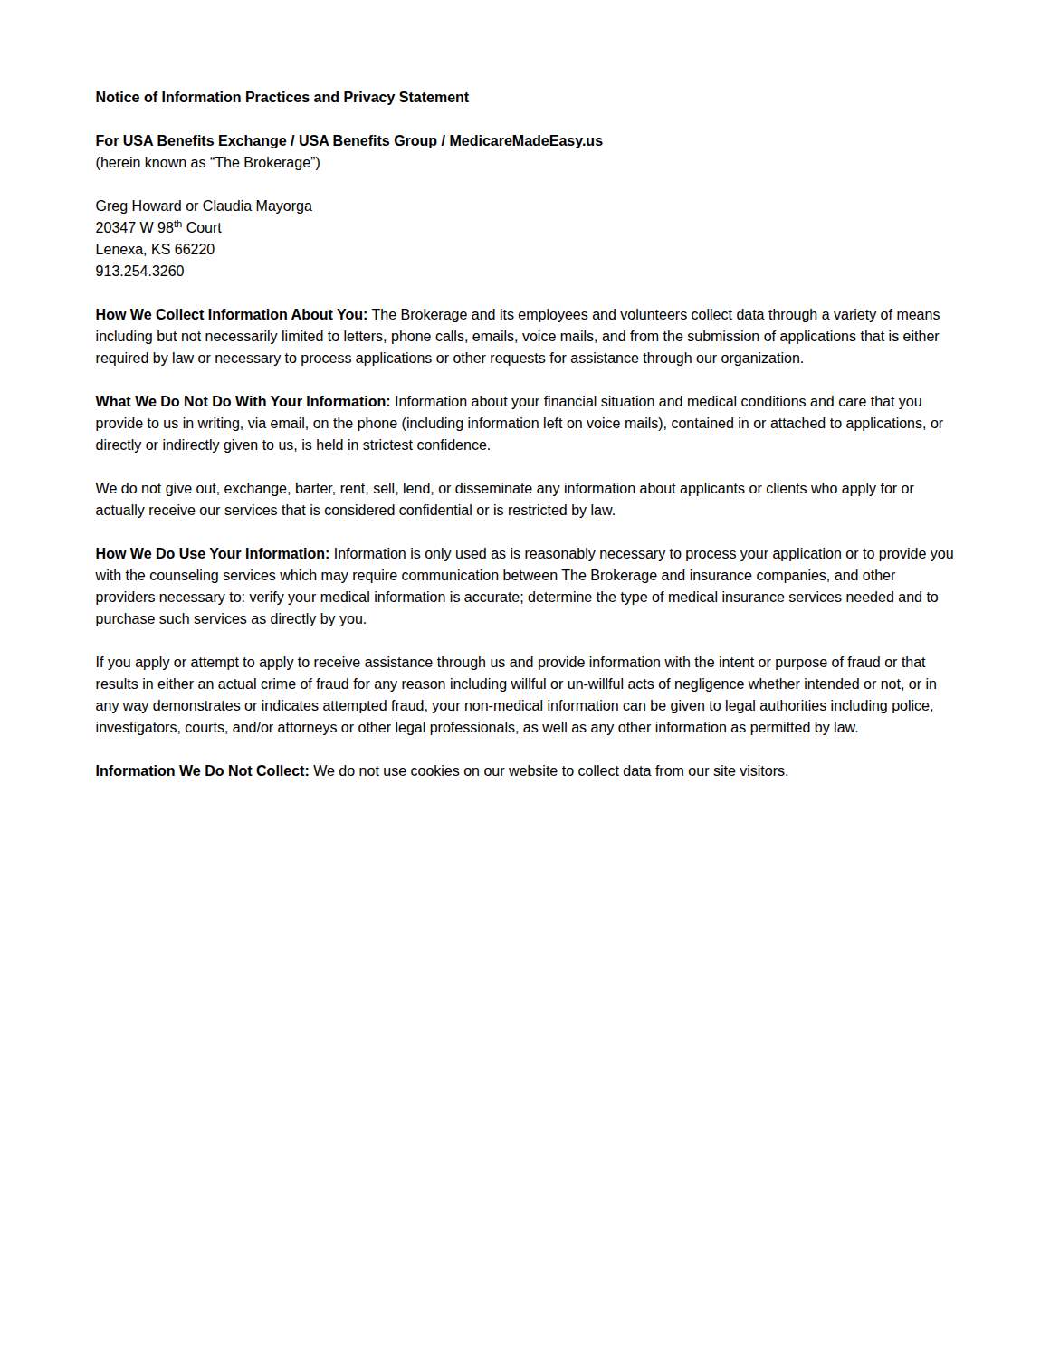Notice of Information Practices and Privacy Statement
For USA Benefits Exchange / USA Benefits Group / MedicareMadeEasy.us
(herein known as “The Brokerage”)
Greg Howard or Claudia Mayorga
20347 W 98th Court
Lenexa, KS 66220
913.254.3260
How We Collect Information About You: The Brokerage and its employees and volunteers collect data through a variety of means including but not necessarily limited to letters, phone calls, emails, voice mails, and from the submission of applications that is either required by law or necessary to process applications or other requests for assistance through our organization.
What We Do Not Do With Your Information: Information about your financial situation and medical conditions and care that you provide to us in writing, via email, on the phone (including information left on voice mails), contained in or attached to applications, or directly or indirectly given to us, is held in strictest confidence.
We do not give out, exchange, barter, rent, sell, lend, or disseminate any information about applicants or clients who apply for or actually receive our services that is considered confidential or is restricted by law.
How We Do Use Your Information: Information is only used as is reasonably necessary to process your application or to provide you with the counseling services which may require communication between The Brokerage and insurance companies, and other providers necessary to: verify your medical information is accurate; determine the type of medical insurance services needed and to purchase such services as directly by you.
If you apply or attempt to apply to receive assistance through us and provide information with the intent or purpose of fraud or that results in either an actual crime of fraud for any reason including willful or un-willful acts of negligence whether intended or not, or in any way demonstrates or indicates attempted fraud, your non-medical information can be given to legal authorities including police, investigators, courts, and/or attorneys or other legal professionals, as well as any other information as permitted by law.
Information We Do Not Collect: We do not use cookies on our website to collect data from our site visitors.